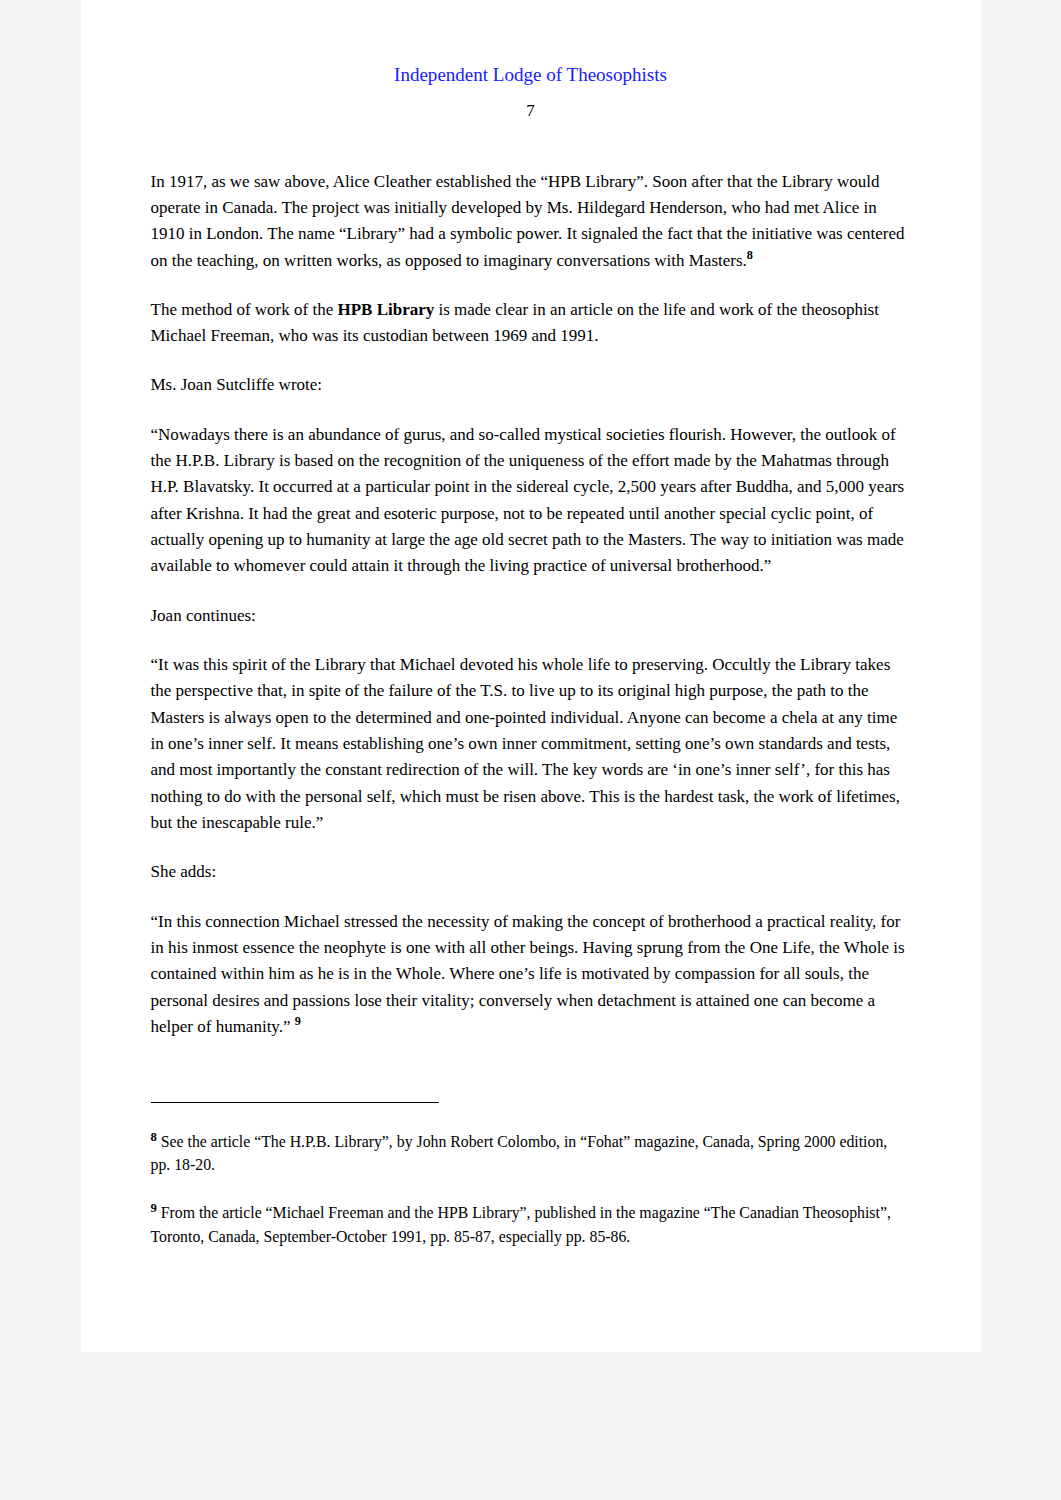Independent Lodge of Theosophists
7
In 1917, as we saw above, Alice Cleather established the “HPB Library”. Soon after that the Library would operate in Canada. The project was initially developed by Ms. Hildegard Henderson, who had met Alice in 1910 in London. The name “Library” had a symbolic power. It signaled the fact that the initiative was centered on the teaching, on written works, as opposed to imaginary conversations with Masters.8
The method of work of the HPB Library is made clear in an article on the life and work of the theosophist Michael Freeman, who was its custodian between 1969 and 1991.
Ms. Joan Sutcliffe wrote:
“Nowadays there is an abundance of gurus, and so-called mystical societies flourish. However, the outlook of the H.P.B. Library is based on the recognition of the uniqueness of the effort made by the Mahatmas through H.P. Blavatsky. It occurred at a particular point in the sidereal cycle, 2,500 years after Buddha, and 5,000 years after Krishna. It had the great and esoteric purpose, not to be repeated until another special cyclic point, of actually opening up to humanity at large the age old secret path to the Masters. The way to initiation was made available to whomever could attain it through the living practice of universal brotherhood.”
Joan continues:
“It was this spirit of the Library that Michael devoted his whole life to preserving. Occultly the Library takes the perspective that, in spite of the failure of the T.S. to live up to its original high purpose, the path to the Masters is always open to the determined and one-pointed individual. Anyone can become a chela at any time in one’s inner self. It means establishing one’s own inner commitment, setting one’s own standards and tests, and most importantly the constant redirection of the will. The key words are ‘in one’s inner self’, for this has nothing to do with the personal self, which must be risen above. This is the hardest task, the work of lifetimes, but the inescapable rule.”
She adds:
“In this connection Michael stressed the necessity of making the concept of brotherhood a practical reality, for in his inmost essence the neophyte is one with all other beings. Having sprung from the One Life, the Whole is contained within him as he is in the Whole. Where one’s life is motivated by compassion for all souls, the personal desires and passions lose their vitality; conversely when detachment is attained one can become a helper of humanity.” 9
8 See the article “The H.P.B. Library”, by John Robert Colombo, in “Fohat” magazine, Canada, Spring 2000 edition, pp. 18-20.
9 From the article “Michael Freeman and the HPB Library”, published in the magazine “The Canadian Theosophist”, Toronto, Canada, September-October 1991, pp. 85-87, especially pp. 85-86.